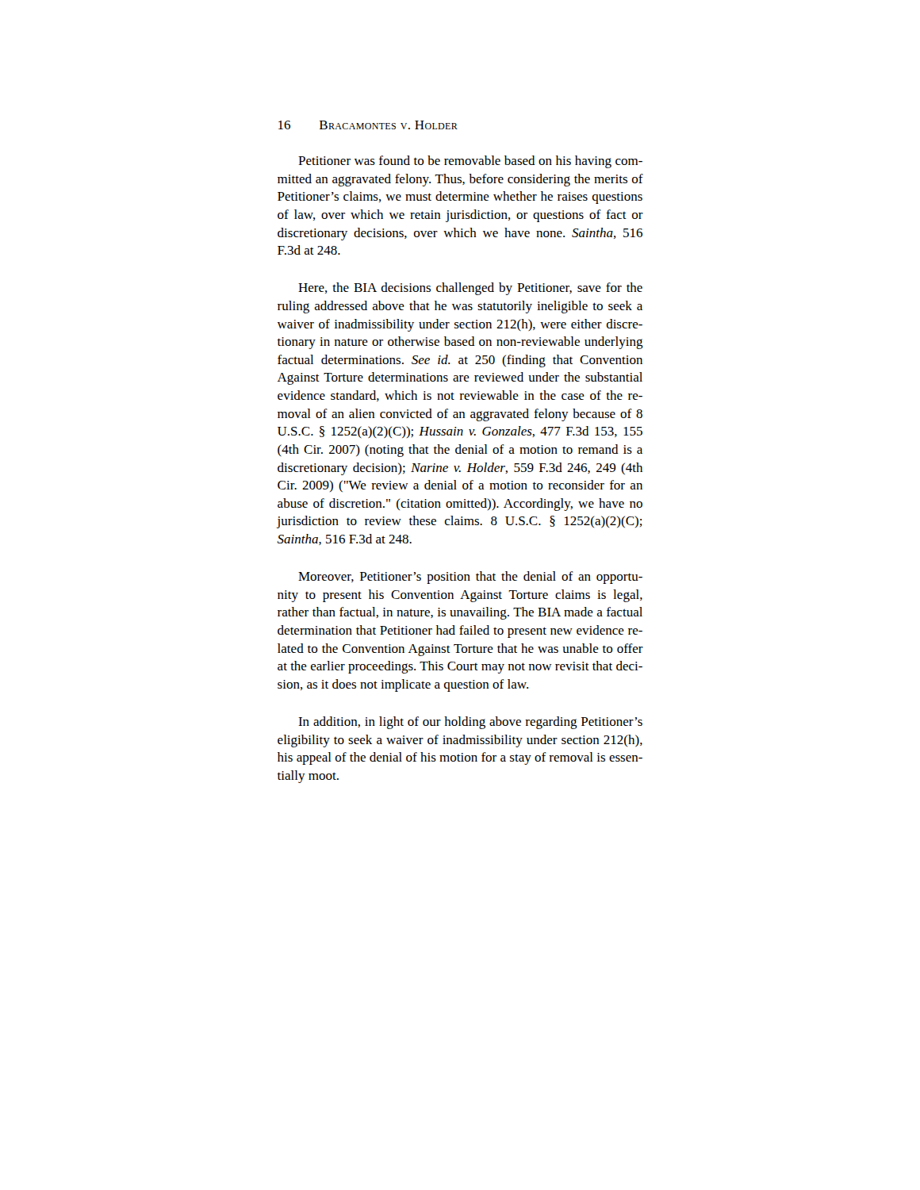16 Bracamontes v. Holder
Petitioner was found to be removable based on his having committed an aggravated felony. Thus, before considering the merits of Petitioner’s claims, we must determine whether he raises questions of law, over which we retain jurisdiction, or questions of fact or discretionary decisions, over which we have none. Saintha, 516 F.3d at 248.
Here, the BIA decisions challenged by Petitioner, save for the ruling addressed above that he was statutorily ineligible to seek a waiver of inadmissibility under section 212(h), were either discretionary in nature or otherwise based on non-reviewable underlying factual determinations. See id. at 250 (finding that Convention Against Torture determinations are reviewed under the substantial evidence standard, which is not reviewable in the case of the removal of an alien convicted of an aggravated felony because of 8 U.S.C. § 1252(a)(2)(C)); Hussain v. Gonzales, 477 F.3d 153, 155 (4th Cir. 2007) (noting that the denial of a motion to remand is a discretionary decision); Narine v. Holder, 559 F.3d 246, 249 (4th Cir. 2009) ("We review a denial of a motion to reconsider for an abuse of discretion." (citation omitted)). Accordingly, we have no jurisdiction to review these claims. 8 U.S.C. § 1252(a)(2)(C); Saintha, 516 F.3d at 248.
Moreover, Petitioner’s position that the denial of an opportunity to present his Convention Against Torture claims is legal, rather than factual, in nature, is unavailing. The BIA made a factual determination that Petitioner had failed to present new evidence related to the Convention Against Torture that he was unable to offer at the earlier proceedings. This Court may not now revisit that decision, as it does not implicate a question of law.
In addition, in light of our holding above regarding Petitioner’s eligibility to seek a waiver of inadmissibility under section 212(h), his appeal of the denial of his motion for a stay of removal is essentially moot.